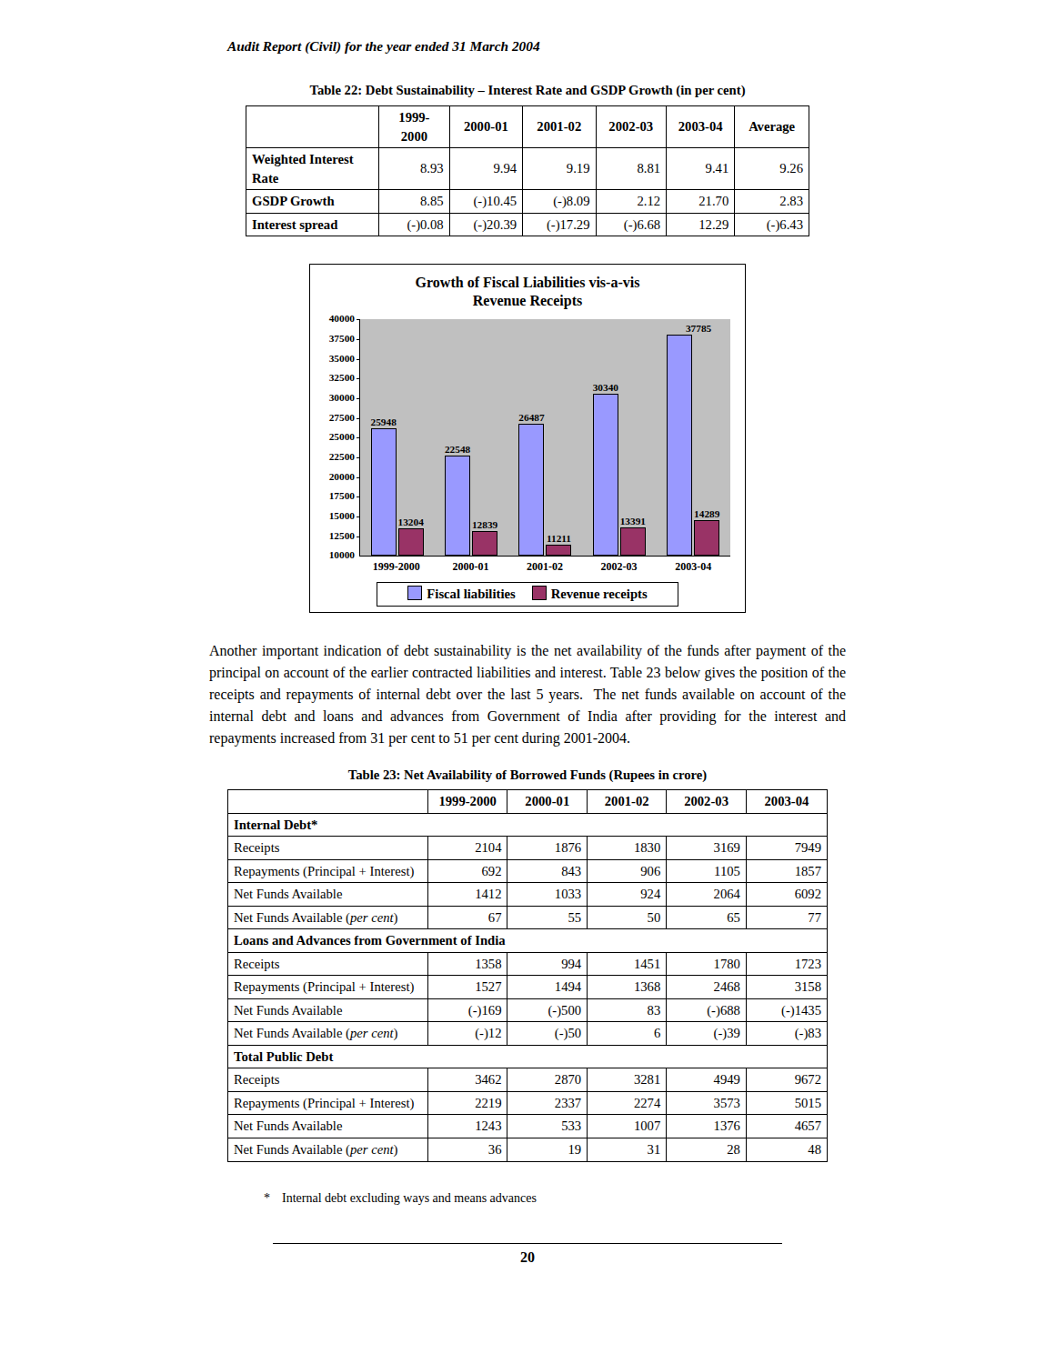Audit Report (Civil) for the year ended 31 March 2004
Table 22: Debt Sustainability – Interest Rate and GSDP Growth (in per cent)
| | 1999- 2000 | 2000-01 | 2001-02 | 2002-03 | 2003-04 | Average |
| --- | --- | --- | --- | --- | --- | --- |
| Weighted Interest Rate | 8.93 | 9.94 | 9.19 | 8.81 | 9.41 | 9.26 |
| GSDP Growth | 8.85 | (-)10.45 | (-)8.09 | 2.12 | 21.70 | 2.83 |
| Interest spread | (-)0.08 | (-)20.39 | (-)17.29 | (-)6.68 | 12.29 | (-)6.43 |
Growth of Fiscal Liabilities vis-a-vis
Revenue Receipts
40000 37500 35000 32500 30000 27500 25000 22500 20000 17500 15000 12500 10000
25948
13204
22548
12839
26487
11211
30340
13391
37785
14289
1999-2000 2000-01 2001-02 2002-03 2003-04
Fiscal liabilities Revenue receipts
Another important indication of debt sustainability is the net availability of the funds after payment of the principal on account of the earlier contracted liabilities and interest. Table 23 below gives the position of the receipts and repayments of internal debt over the last 5 years. The net funds available on account of the internal debt and loans and advances from Government of India after providing for the interest and repayments increased from 31 per cent to 51 per cent during 2001-2004.
Table 23: Net Availability of Borrowed Funds (Rupees in crore)
| | 1999-2000 | 2000-01 | 2001-02 | 2002-03 | 2003-04 |
| --- | --- | --- | --- | --- | --- |
| Internal Debt* |
| Receipts | 2104 | 1876 | 1830 | 3169 | 7949 |
| Repayments (Principal + Interest) | 692 | 843 | 906 | 1105 | 1857 |
| Net Funds Available | 1412 | 1033 | 924 | 2064 | 6092 |
| Net Funds Available ( per cent ) | 67 | 55 | 50 | 65 | 77 |
| Loans and Advances from Government of India |
| Receipts | 1358 | 994 | 1451 | 1780 | 1723 |
| Repayments (Principal + Interest) | 1527 | 1494 | 1368 | 2468 | 3158 |
| Net Funds Available | (-)169 | (-)500 | 83 | (-)688 | (-)1435 |
| Net Funds Available ( per cent ) | (-)12 | (-)50 | 6 | (-)39 | (-)83 |
| Total Public Debt |
| Receipts | 3462 | 2870 | 3281 | 4949 | 9672 |
| Repayments (Principal + Interest) | 2219 | 2337 | 2274 | 3573 | 5015 |
| Net Funds Available | 1243 | 533 | 1007 | 1376 | 4657 |
| Net Funds Available ( per cent ) | 36 | 19 | 31 | 28 | 48 |
*Internal debt excluding ways and means advances
20